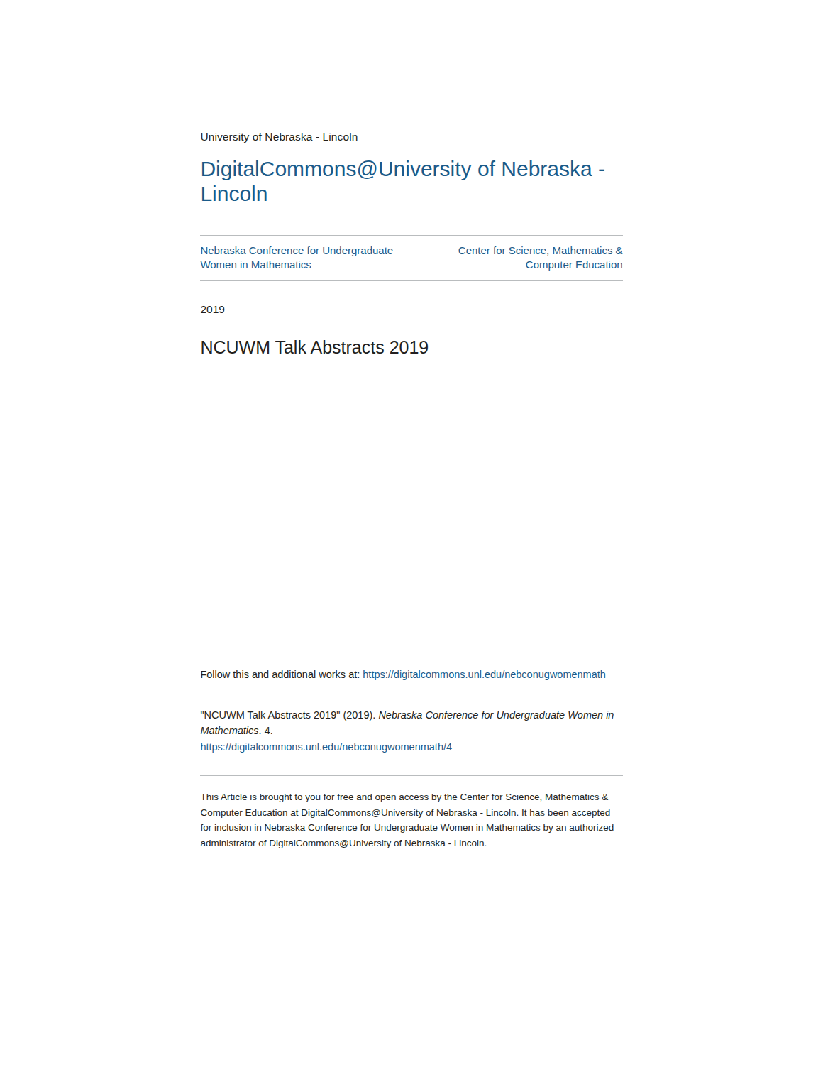University of Nebraska - Lincoln
DigitalCommons@University of Nebraska - Lincoln
Nebraska Conference for Undergraduate Women in Mathematics
Center for Science, Mathematics & Computer Education
2019
NCUWM Talk Abstracts 2019
Follow this and additional works at: https://digitalcommons.unl.edu/nebconugwomenmath
"NCUWM Talk Abstracts 2019" (2019). Nebraska Conference for Undergraduate Women in Mathematics. 4.
https://digitalcommons.unl.edu/nebconugwomenmath/4
This Article is brought to you for free and open access by the Center for Science, Mathematics & Computer Education at DigitalCommons@University of Nebraska - Lincoln. It has been accepted for inclusion in Nebraska Conference for Undergraduate Women in Mathematics by an authorized administrator of DigitalCommons@University of Nebraska - Lincoln.